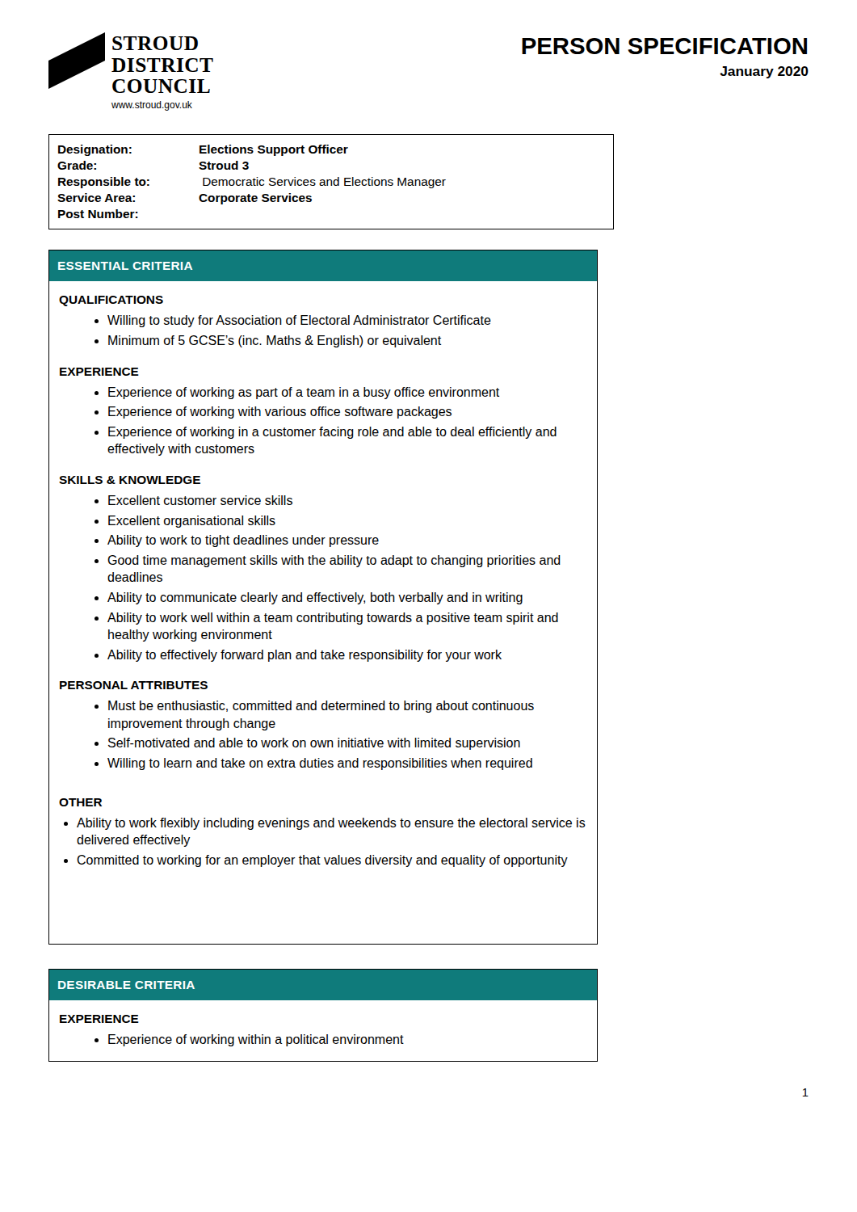STROUD DISTRICT COUNCIL www.stroud.gov.uk
PERSON SPECIFICATION
January 2020
| Designation: | Elections Support Officer |
| Grade: | Stroud 3 |
| Responsible to: | Democratic Services and Elections Manager |
| Service Area: | Corporate Services |
| Post Number: | |
ESSENTIAL CRITERIA
QUALIFICATIONS
Willing to study for Association of Electoral Administrator Certificate
Minimum of 5 GCSE’s (inc. Maths & English) or equivalent
EXPERIENCE
Experience of working as part of a team in a busy office environment
Experience of working with various office software packages
Experience of working in a customer facing role and able to deal efficiently and effectively with customers
SKILLS & KNOWLEDGE
Excellent customer service skills
Excellent organisational skills
Ability to work to tight deadlines under pressure
Good time management skills with the ability to adapt to changing priorities and deadlines
Ability to communicate clearly and effectively, both verbally and in writing
Ability to work well within a team contributing towards a positive team spirit and healthy working environment
Ability to effectively forward plan and take responsibility for your work
PERSONAL ATTRIBUTES
Must be enthusiastic, committed and determined to bring about continuous improvement through change
Self-motivated and able to work on own initiative with limited supervision
Willing to learn and take on extra duties and responsibilities when required
OTHER
Ability to work flexibly including evenings and weekends to ensure the electoral service is delivered effectively
Committed to working for an employer that values diversity and equality of opportunity
DESIRABLE CRITERIA
EXPERIENCE
Experience of working within a political environment
1